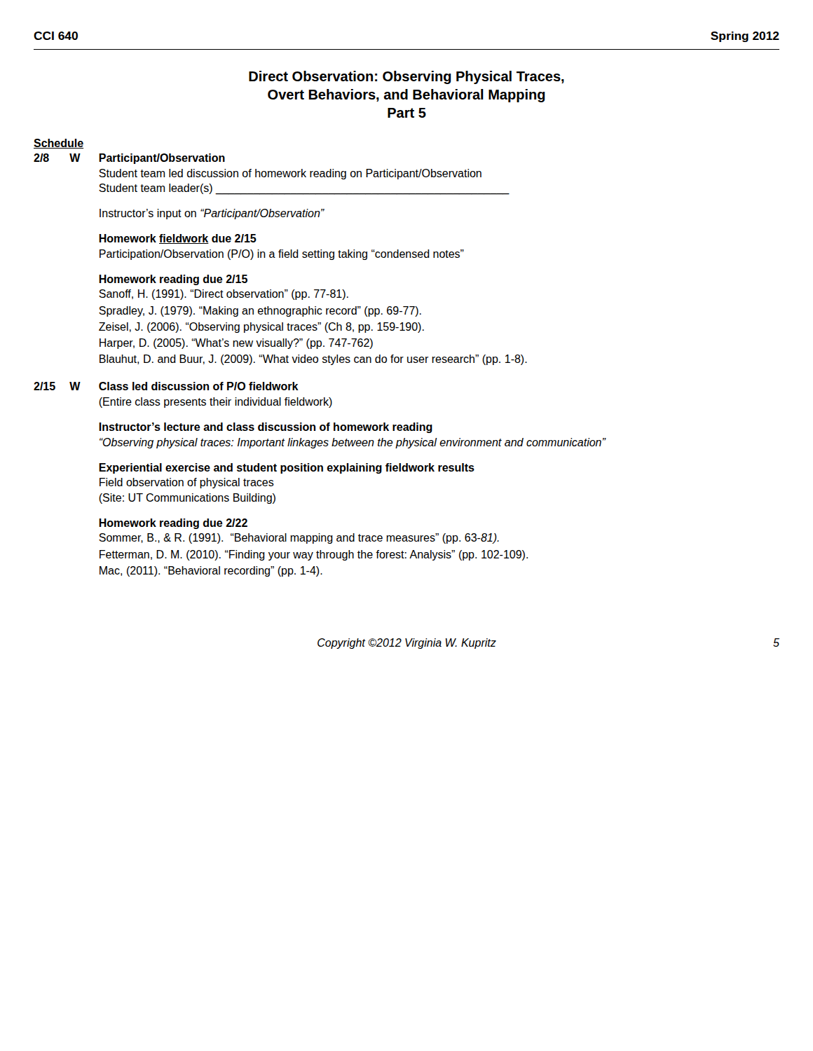CCI 640 Spring 2012
Direct Observation: Observing Physical Traces,
Overt Behaviors, and Behavioral Mapping Part 5
Schedule
| 2/8 | W | Participant/Observation Student team led discussion of homework reading on Participant/Observation Student team leader(s) _______________________________________________ Instructor’s input on “Participant/Observation” Homework fieldwork due 2/15 Participation/Observation (P/O) in a field setting taking “condensed notes” Homework reading due 2/15 Sanoff, H. (1991). “Direct observation” (pp. 77-81). Spradley, J. (1979). “Making an ethnographic record” (pp. 69-77). Zeisel, J. (2006). “Observing physical traces” (Ch 8, pp. 159-190). Harper, D. (2005). “What’s new visually?” (pp. 747-762) Blauhut, D. and Buur, J. (2009). “What video styles can do for user research” (pp. 1-8). |
| 2/15 | W | Class led discussion of P/O fieldwork (Entire class presents their individual fieldwork) Instructor’s lecture and class discussion of homework reading “Observing physical traces: Important linkages between the physical environment and communication” Experiential exercise and student position explaining fieldwork results Field observation of physical traces (Site: UT Communications Building) Homework reading due 2/22 Sommer, B., & R. (1991). “Behavioral mapping and trace measures” (pp. 63- 81). Fetterman, D. M. (2010). “Finding your way through the forest: Analysis” (pp. 102-109). Mac, (2011). “Behavioral recording” (pp. 1-4). |
Copyright ©2012 Virginia W. Kupritz 5